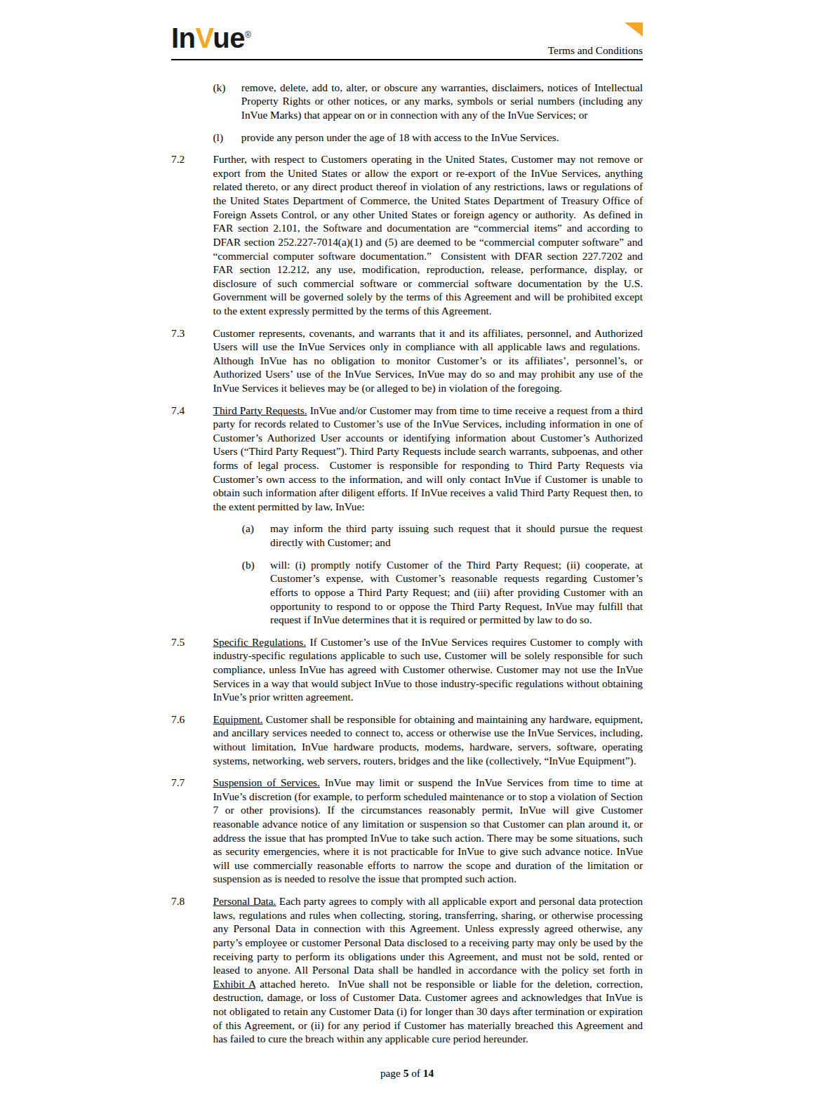InVue®
Terms and Conditions
(k)
remove, delete, add to, alter, or obscure any warranties, disclaimers, notices of Intellectual Property Rights or other notices, or any marks, symbols or serial numbers (including any InVue Marks) that appear on or in connection with any of the InVue Services; or
(l)
provide any person under the age of 18 with access to the InVue Services.
7.2
Further, with respect to Customers operating in the United States, Customer may not remove or export from the United States or allow the export or re-export of the InVue Services, anything related thereto, or any direct product thereof in violation of any restrictions, laws or regulations of the United States Department of Commerce, the United States Department of Treasury Office of Foreign Assets Control, or any other United States or foreign agency or authority. As defined in FAR section 2.101, the Software and documentation are “commercial items” and according to DFAR section 252.227-7014(a)(1) and (5) are deemed to be “commercial computer software” and “commercial computer software documentation.” Consistent with DFAR section 227.7202 and FAR section 12.212, any use, modification, reproduction, release, performance, display, or disclosure of such commercial software or commercial software documentation by the U.S. Government will be governed solely by the terms of this Agreement and will be prohibited except to the extent expressly permitted by the terms of this Agreement.
7.3
Customer represents, covenants, and warrants that it and its affiliates, personnel, and Authorized Users will use the InVue Services only in compliance with all applicable laws and regulations. Although InVue has no obligation to monitor Customer’s or its affiliates’, personnel’s, or Authorized Users’ use of the InVue Services, InVue may do so and may prohibit any use of the InVue Services it believes may be (or alleged to be) in violation of the foregoing.
7.4
Third Party Requests. InVue and/or Customer may from time to time receive a request from a third party for records related to Customer’s use of the InVue Services, including information in one of Customer’s Authorized User accounts or identifying information about Customer’s Authorized Users (“Third Party Request”). Third Party Requests include search warrants, subpoenas, and other forms of legal process. Customer is responsible for responding to Third Party Requests via Customer’s own access to the information, and will only contact InVue if Customer is unable to obtain such information after diligent efforts. If InVue receives a valid Third Party Request then, to the extent permitted by law, InVue:
(a)
may inform the third party issuing such request that it should pursue the request directly with Customer; and
(b)
will: (i) promptly notify Customer of the Third Party Request; (ii) cooperate, at Customer’s expense, with Customer’s reasonable requests regarding Customer’s efforts to oppose a Third Party Request; and (iii) after providing Customer with an opportunity to respond to or oppose the Third Party Request, InVue may fulfill that request if InVue determines that it is required or permitted by law to do so.
7.5
Specific Regulations. If Customer’s use of the InVue Services requires Customer to comply with industry-specific regulations applicable to such use, Customer will be solely responsible for such compliance, unless InVue has agreed with Customer otherwise. Customer may not use the InVue Services in a way that would subject InVue to those industry-specific regulations without obtaining InVue’s prior written agreement.
7.6
Equipment. Customer shall be responsible for obtaining and maintaining any hardware, equipment, and ancillary services needed to connect to, access or otherwise use the InVue Services, including, without limitation, InVue hardware products, modems, hardware, servers, software, operating systems, networking, web servers, routers, bridges and the like (collectively, “InVue Equipment”).
7.7
Suspension of Services. InVue may limit or suspend the InVue Services from time to time at InVue’s discretion (for example, to perform scheduled maintenance or to stop a violation of Section 7 or other provisions). If the circumstances reasonably permit, InVue will give Customer reasonable advance notice of any limitation or suspension so that Customer can plan around it, or address the issue that has prompted InVue to take such action. There may be some situations, such as security emergencies, where it is not practicable for InVue to give such advance notice. InVue will use commercially reasonable efforts to narrow the scope and duration of the limitation or suspension as is needed to resolve the issue that prompted such action.
7.8
Personal Data. Each party agrees to comply with all applicable export and personal data protection laws, regulations and rules when collecting, storing, transferring, sharing, or otherwise processing any Personal Data in connection with this Agreement. Unless expressly agreed otherwise, any party’s employee or customer Personal Data disclosed to a receiving party may only be used by the receiving party to perform its obligations under this Agreement, and must not be sold, rented or leased to anyone. All Personal Data shall be handled in accordance with the policy set forth in Exhibit A attached hereto. InVue shall not be responsible or liable for the deletion, correction, destruction, damage, or loss of Customer Data. Customer agrees and acknowledges that InVue is not obligated to retain any Customer Data (i) for longer than 30 days after termination or expiration of this Agreement, or (ii) for any period if Customer has materially breached this Agreement and has failed to cure the breach within any applicable cure period hereunder.
page 5 of 14